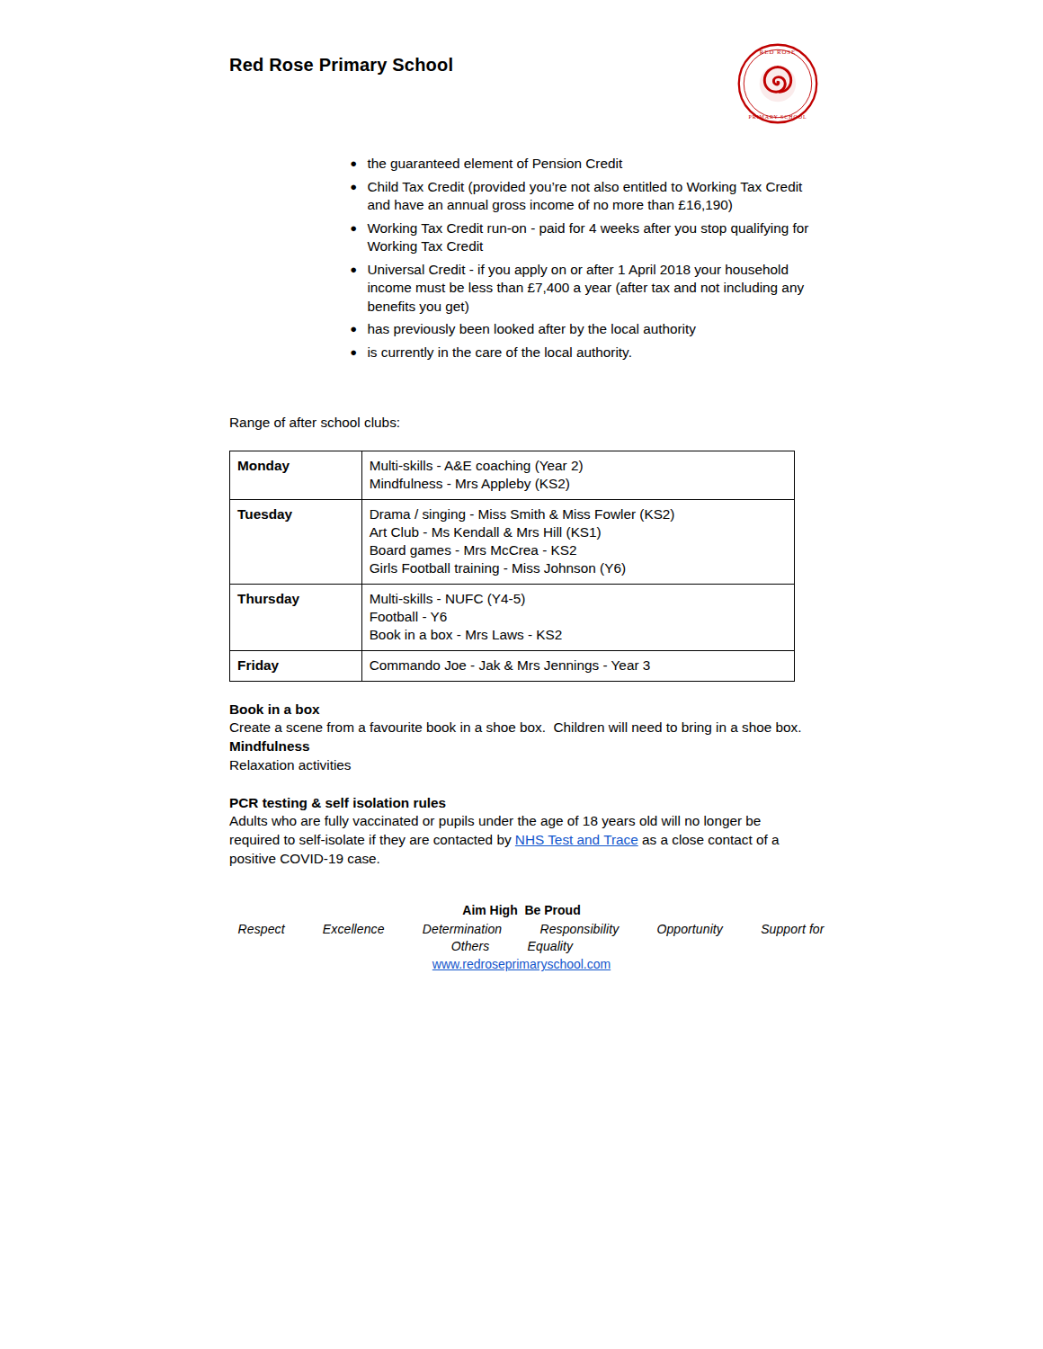Red Rose Primary School
RED ROSE PRIMARY SCHOOL
the guaranteed element of Pension Credit
Child Tax Credit (provided you’re not also entitled to Working Tax Credit and have an annual gross income of no more than £16,190)
Working Tax Credit run-on - paid for 4 weeks after you stop qualifying for Working Tax Credit
Universal Credit - if you apply on or after 1 April 2018 your household income must be less than £7,400 a year (after tax and not including any benefits you get)
has previously been looked after by the local authority
is currently in the care of the local authority.
Range of after school clubs:
| Monday | Multi-skills - A&E coaching (Year 2) Mindfulness - Mrs Appleby (KS2) |
| Tuesday | Drama / singing - Miss Smith & Miss Fowler (KS2) Art Club - Ms Kendall & Mrs Hill (KS1) Board games - Mrs McCrea - KS2 Girls Football training - Miss Johnson (Y6) |
| Thursday | Multi-skills - NUFC (Y4-5) Football - Y6 Book in a box - Mrs Laws - KS2 |
| Friday | Commando Joe - Jak & Mrs Jennings - Year 3 |
Book in a box
Create a scene from a favourite book in a shoe box. Children will need to bring in a shoe box.
Mindfulness
Relaxation activities
PCR testing & self isolation rules
Adults who are fully vaccinated or pupils under the age of 18 years old will no longer be required to self-isolate if they are contacted by NHS Test and Trace as a close contact of a positive COVID-19 case.
Aim High Be Proud
Respect Excellence Determination Responsibility Opportunity Support for Others Equality
www.redroseprimaryschool.com